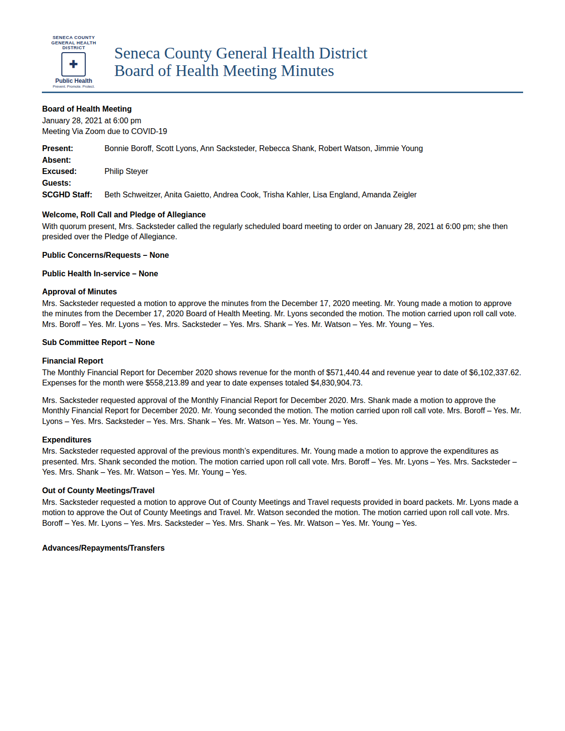SENECA COUNTY
GENERAL HEALTH
DISTRICT
✚
Public Health
Prevent. Promote. Protect.
Seneca County General Health District
Board of Health Meeting Minutes
Board of Health Meeting
January 28, 2021 at 6:00 pm
Meeting Via Zoom due to COVID-19
| Present: | Bonnie Boroff, Scott Lyons, Ann Sacksteder, Rebecca Shank, Robert Watson, Jimmie Young |
| Absent: | |
| Excused: | Philip Steyer |
| Guests: | |
| SCGHD Staff: | Beth Schweitzer, Anita Gaietto, Andrea Cook, Trisha Kahler, Lisa England, Amanda Zeigler |
Welcome, Roll Call and Pledge of Allegiance
With quorum present, Mrs. Sacksteder called the regularly scheduled board meeting to order on January 28, 2021 at 6:00 pm; she then presided over the Pledge of Allegiance.
Public Concerns/Requests – None
Public Health In-service – None
Approval of Minutes
Mrs. Sacksteder requested a motion to approve the minutes from the December 17, 2020 meeting. Mr. Young made a motion to approve the minutes from the December 17, 2020 Board of Health Meeting. Mr. Lyons seconded the motion. The motion carried upon roll call vote. Mrs. Boroff – Yes. Mr. Lyons – Yes. Mrs. Sacksteder – Yes. Mrs. Shank – Yes. Mr. Watson – Yes. Mr. Young – Yes.
Sub Committee Report – None
Financial Report
The Monthly Financial Report for December 2020 shows revenue for the month of $571,440.44 and revenue year to date of $6,102,337.62. Expenses for the month were $558,213.89 and year to date expenses totaled $4,830,904.73.
Mrs. Sacksteder requested approval of the Monthly Financial Report for December 2020. Mrs. Shank made a motion to approve the Monthly Financial Report for December 2020. Mr. Young seconded the motion. The motion carried upon roll call vote. Mrs. Boroff – Yes. Mr. Lyons – Yes. Mrs. Sacksteder – Yes. Mrs. Shank – Yes. Mr. Watson – Yes. Mr. Young – Yes.
Expenditures
Mrs. Sacksteder requested approval of the previous month’s expenditures. Mr. Young made a motion to approve the expenditures as presented. Mrs. Shank seconded the motion. The motion carried upon roll call vote. Mrs. Boroff – Yes. Mr. Lyons – Yes. Mrs. Sacksteder – Yes. Mrs. Shank – Yes. Mr. Watson – Yes. Mr. Young – Yes.
Out of County Meetings/Travel
Mrs. Sacksteder requested a motion to approve Out of County Meetings and Travel requests provided in board packets. Mr. Lyons made a motion to approve the Out of County Meetings and Travel. Mr. Watson seconded the motion. The motion carried upon roll call vote. Mrs. Boroff – Yes. Mr. Lyons – Yes. Mrs. Sacksteder – Yes. Mrs. Shank – Yes. Mr. Watson – Yes. Mr. Young – Yes.
Advances/Repayments/Transfers